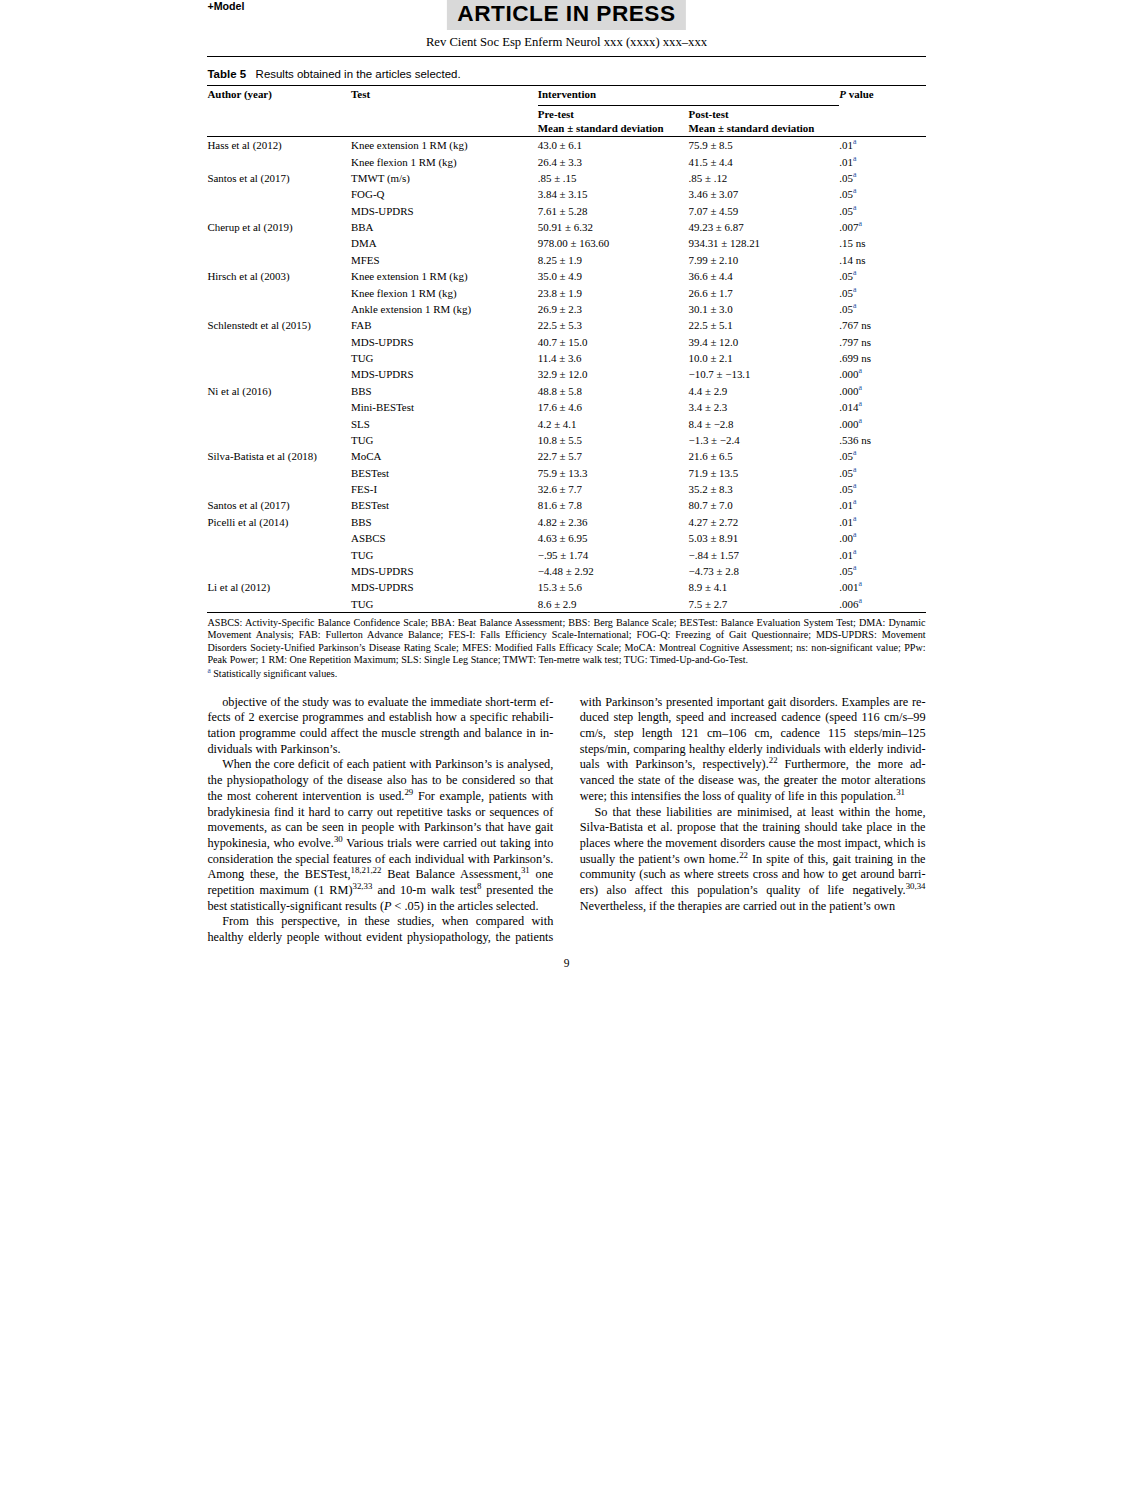+Model
ARTICLE IN PRESS
Rev Cient Soc Esp Enferm Neurol xxx (xxxx) xxx–xxx
Table 5 Results obtained in the articles selected.
| Author (year) | Test | Intervention | P value |
| --- | --- | --- | --- |
| | | Pre-test Mean ± standard deviation | Post-test Mean ± standard deviation | |
| Hass et al (2012) | Knee extension 1 RM (kg) | 43.0 ± 6.1 | 75.9 ± 8.5 | .01 a |
| | Knee flexion 1 RM (kg) | 26.4 ± 3.3 | 41.5 ± 4.4 | .01 a |
| Santos et al (2017) | TMWT (m/s) | .85 ± .15 | .85 ± .12 | .05 a |
| | FOG-Q | 3.84 ± 3.15 | 3.46 ± 3.07 | .05 a |
| | MDS-UPDRS | 7.61 ± 5.28 | 7.07 ± 4.59 | .05 a |
| Cherup et al (2019) | BBA | 50.91 ± 6.32 | 49.23 ± 6.87 | .007 a |
| | DMA | 978.00 ± 163.60 | 934.31 ± 128.21 | .15 ns |
| | MFES | 8.25 ± 1.9 | 7.99 ± 2.10 | .14 ns |
| Hirsch et al (2003) | Knee extension 1 RM (kg) | 35.0 ± 4.9 | 36.6 ± 4.4 | .05 a |
| | Knee flexion 1 RM (kg) | 23.8 ± 1.9 | 26.6 ± 1.7 | .05 a |
| | Ankle extension 1 RM (kg) | 26.9 ± 2.3 | 30.1 ± 3.0 | .05 a |
| Schlenstedt et al (2015) | FAB | 22.5 ± 5.3 | 22.5 ± 5.1 | .767 ns |
| | MDS-UPDRS | 40.7 ± 15.0 | 39.4 ± 12.0 | .797 ns |
| | TUG | 11.4 ± 3.6 | 10.0 ± 2.1 | .699 ns |
| | MDS-UPDRS | 32.9 ± 12.0 | −10.7 ± −13.1 | .000 a |
| Ni et al (2016) | BBS | 48.8 ± 5.8 | 4.4 ± 2.9 | .000 a |
| | Mini-BESTest | 17.6 ± 4.6 | 3.4 ± 2.3 | .014 a |
| | SLS | 4.2 ± 4.1 | 8.4 ± −2.8 | .000 a |
| | TUG | 10.8 ± 5.5 | −1.3 ± −2.4 | .536 ns |
| Silva-Batista et al (2018) | MoCA | 22.7 ± 5.7 | 21.6 ± 6.5 | .05 a |
| | BESTest | 75.9 ± 13.3 | 71.9 ± 13.5 | .05 a |
| | FES-I | 32.6 ± 7.7 | 35.2 ± 8.3 | .05 a |
| Santos et al (2017) | BESTest | 81.6 ± 7.8 | 80.7 ± 7.0 | .01 a |
| Picelli et al (2014) | BBS | 4.82 ± 2.36 | 4.27 ± 2.72 | .01 a |
| | ASBCS | 4.63 ± 6.95 | 5.03 ± 8.91 | .00 a |
| | TUG | −.95 ± 1.74 | −.84 ± 1.57 | .01 a |
| | MDS-UPDRS | −4.48 ± 2.92 | −4.73 ± 2.8 | .05 a |
| Li et al (2012) | MDS-UPDRS | 15.3 ± 5.6 | 8.9 ± 4.1 | .001 a |
| | TUG | 8.6 ± 2.9 | 7.5 ± 2.7 | .006 a |
ASBCS: Activity-Specific Balance Confidence Scale; BBA: Beat Balance Assessment; BBS: Berg Balance Scale; BESTest: Balance Evaluation System Test; DMA: Dynamic Movement Analysis; FAB: Fullerton Advance Balance; FES-I: Falls Efficiency Scale-International; FOG-Q: Freezing of Gait Questionnaire; MDS-UPDRS: Movement Disorders Society-Unified Parkinson’s Disease Rating Scale; MFES: Modified Falls Efficacy Scale; MoCA: Montreal Cognitive Assessment; ns: non-significant value; PPw: Peak Power; 1 RM: One Repetition Maximum; SLS: Single Leg Stance; TMWT: Ten-metre walk test; TUG: Timed-Up-and-Go-Test.
a Statistically significant values.
objective of the study was to evaluate the immediate short-term effects of 2 exercise programmes and establish how a specific rehabilitation programme could affect the muscle strength and balance in individuals with Parkinson’s.
When the core deficit of each patient with Parkinson’s is analysed, the physiopathology of the disease also has to be considered so that the most coherent intervention is used.29 For example, patients with bradykinesia find it hard to carry out repetitive tasks or sequences of movements, as can be seen in people with Parkinson’s that have gait hypokinesia, who evolve.30 Various trials were carried out taking into consideration the special features of each individual with Parkinson’s. Among these, the BESTest,18,21,22 Beat Balance Assessment,31 one repetition maximum (1 RM)32,33 and 10-m walk test8 presented the best statistically-significant results (P < .05) in the articles selected.
From this perspective, in these studies, when compared with healthy elderly people without evident physiopathology, the patients with Parkinson’s presented important gait disorders. Examples are reduced step length, speed and increased cadence (speed 116 cm/s–99 cm/s, step length 121 cm–106 cm, cadence 115 steps/min–125 steps/min, comparing healthy elderly individuals with elderly individuals with Parkinson’s, respectively).22 Furthermore, the more advanced the state of the disease was, the greater the motor alterations were; this intensifies the loss of quality of life in this population.31
So that these liabilities are minimised, at least within the home, Silva-Batista et al. propose that the training should take place in the places where the movement disorders cause the most impact, which is usually the patient’s own home.22 In spite of this, gait training in the community (such as where streets cross and how to get around barriers) also affect this population’s quality of life negatively.30,34 Nevertheless, if the therapies are carried out in the patient’s own
9